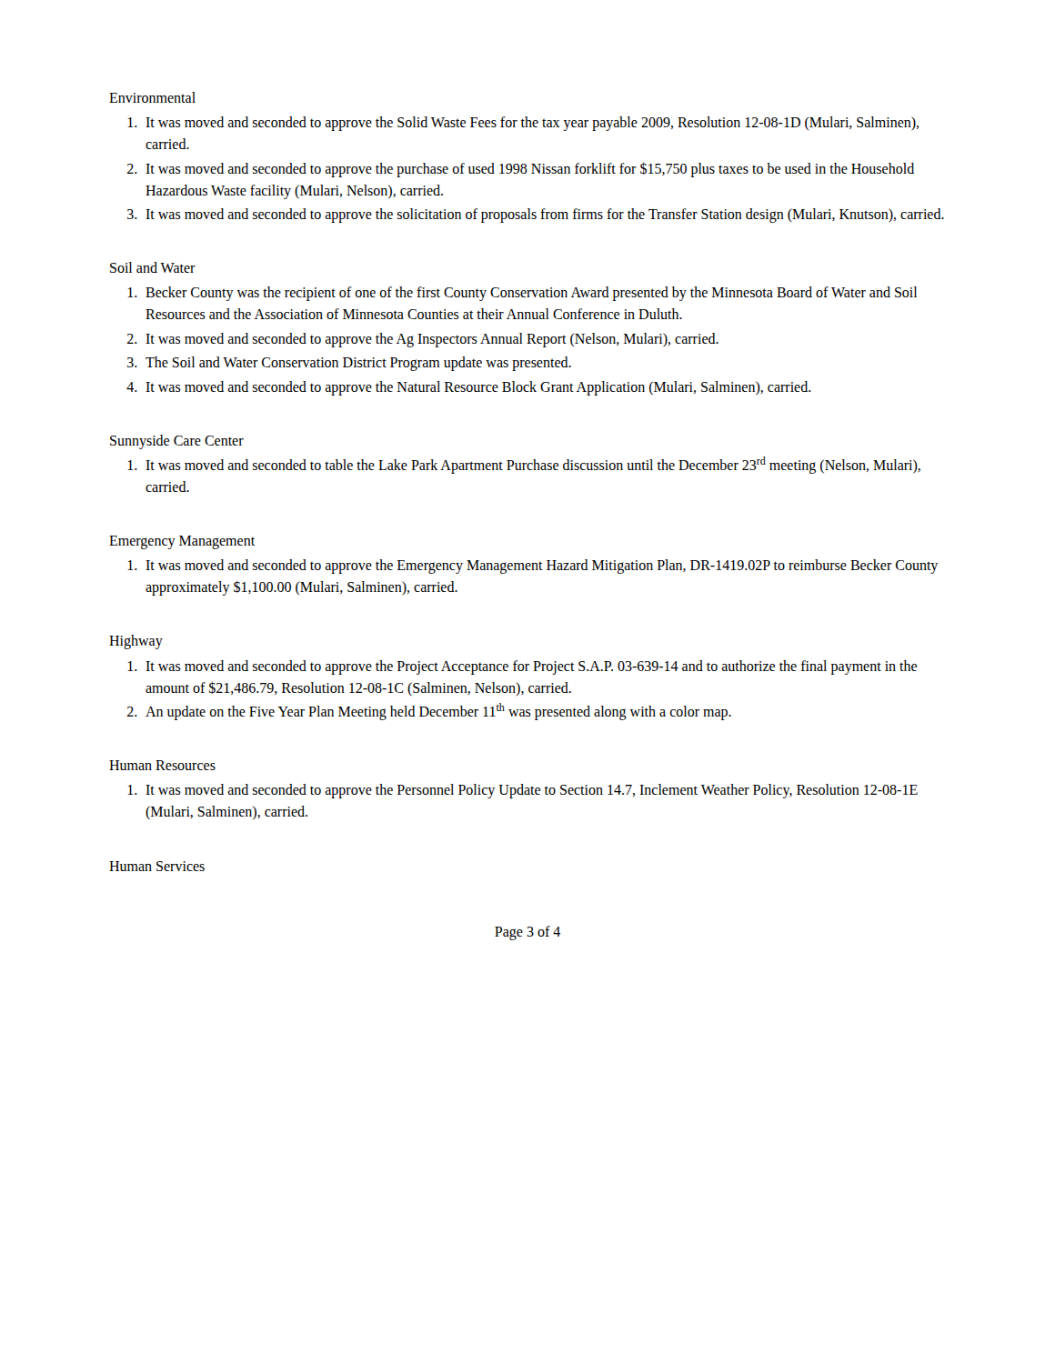Environmental
It was moved and seconded to approve the Solid Waste Fees for the tax year payable 2009, Resolution 12-08-1D (Mulari, Salminen), carried.
It was moved and seconded to approve the purchase of used 1998 Nissan forklift for $15,750 plus taxes to be used in the Household Hazardous Waste facility (Mulari, Nelson), carried.
It was moved and seconded to approve the solicitation of proposals from firms for the Transfer Station design (Mulari, Knutson), carried.
Soil and Water
Becker County was the recipient of one of the first County Conservation Award presented by the Minnesota Board of Water and Soil Resources and the Association of Minnesota Counties at their Annual Conference in Duluth.
It was moved and seconded to approve the Ag Inspectors Annual Report (Nelson, Mulari), carried.
The Soil and Water Conservation District Program update was presented.
It was moved and seconded to approve the Natural Resource Block Grant Application (Mulari, Salminen), carried.
Sunnyside Care Center
It was moved and seconded to table the Lake Park Apartment Purchase discussion until the December 23rd meeting (Nelson, Mulari), carried.
Emergency Management
It was moved and seconded to approve the Emergency Management Hazard Mitigation Plan, DR-1419.02P to reimburse Becker County approximately $1,100.00 (Mulari, Salminen), carried.
Highway
It was moved and seconded to approve the Project Acceptance for Project S.A.P. 03-639-14 and to authorize the final payment in the amount of $21,486.79, Resolution 12-08-1C (Salminen, Nelson), carried.
An update on the Five Year Plan Meeting held December 11th was presented along with a color map.
Human Resources
It was moved and seconded to approve the Personnel Policy Update to Section 14.7, Inclement Weather Policy, Resolution 12-08-1E (Mulari, Salminen), carried.
Human Services
Page 3 of 4